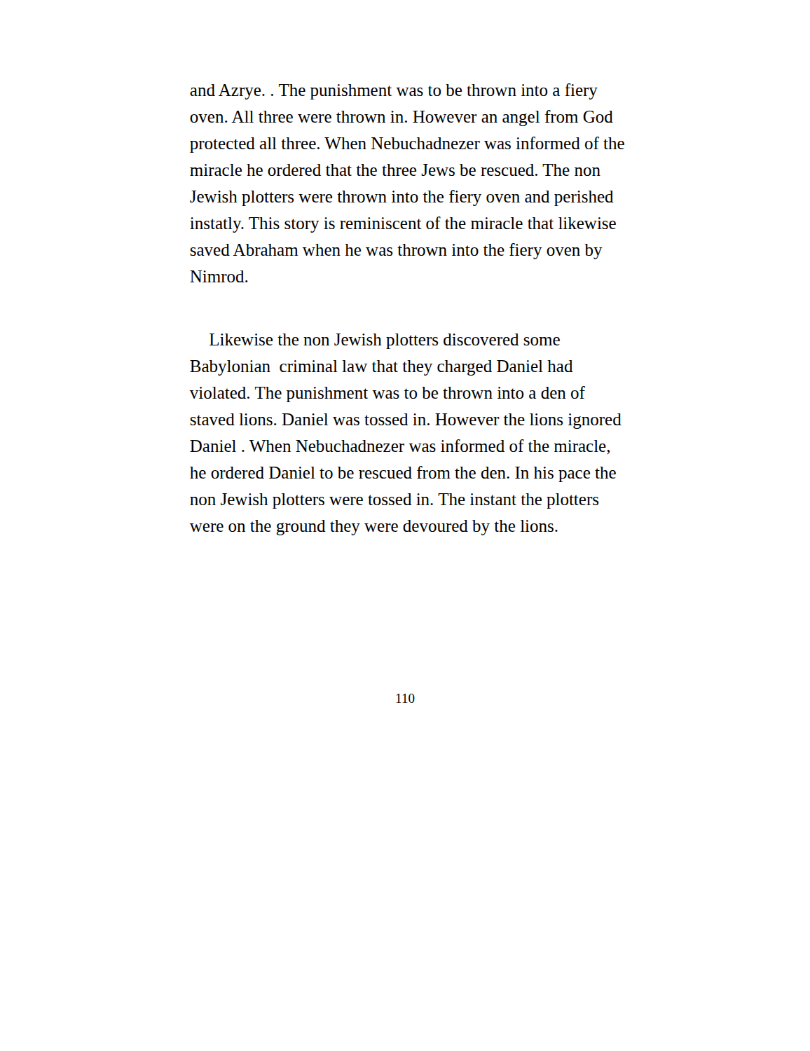and Azrye. . The punishment was to be thrown into a fiery oven. All three were thrown in. However an angel from God protected all three. When Nebuchadnezer was informed of the miracle he ordered that the three Jews be rescued. The non Jewish plotters were thrown into the fiery oven and perished instatly. This story is reminiscent of the miracle that likewise saved Abraham when he was thrown into the fiery oven by Nimrod.
Likewise the non Jewish plotters discovered some Babylonian criminal law that they charged Daniel had violated. The punishment was to be thrown into a den of staved lions. Daniel was tossed in. However the lions ignored Daniel . When Nebuchadnezer was informed of the miracle, he ordered Daniel to be rescued from the den. In his pace the non Jewish plotters were tossed in. The instant the plotters were on the ground they were devoured by the lions.
110